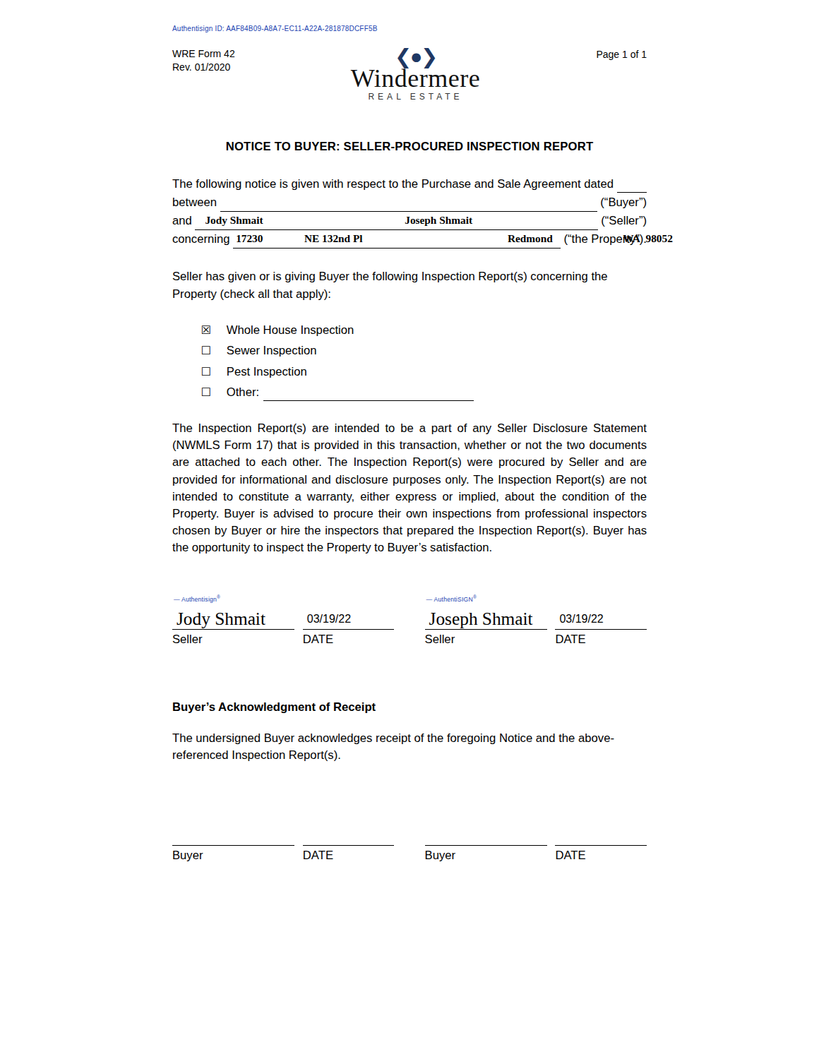Authentisign ID: AAF84B09-A8A7-EC11-A22A-281878DCFF5B
WRE Form 42
Rev. 01/2020
❮●❯ Windermere REAL ESTATE
Page 1 of 1
NOTICE TO BUYER: SELLER-PROCURED INSPECTION REPORT
The following notice is given with respect to the Purchase and Sale Agreement dated
between (“Buyer”)
and Jody Shmait Joseph Shmait (“Seller”)
concerning 17230 NE 132nd Pl Redmond WA 98052 (“the Property”).
Seller has given or is giving Buyer the following Inspection Report(s) concerning the Property (check all that apply):
☒Whole House Inspection
☐Sewer Inspection
☐Pest Inspection
☐Other:
The Inspection Report(s) are intended to be a part of any Seller Disclosure Statement (NWMLS Form 17) that is provided in this transaction, whether or not the two documents are attached to each other. The Inspection Report(s) were procured by Seller and are provided for informational and disclosure purposes only. The Inspection Report(s) are not intended to constitute a warranty, either express or implied, about the condition of the Property. Buyer is advised to procure their own inspections from professional inspectors chosen by Buyer or hire the inspectors that prepared the Inspection Report(s). Buyer has the opportunity to inspect the Property to Buyer’s satisfaction.
— Authentisign® Jody Shmait
03/19/22
Seller DATE
— AuthentiSIGN® Joseph Shmait
03/19/22
Seller DATE
Buyer’s Acknowledgment of Receipt
The undersigned Buyer acknowledges receipt of the foregoing Notice and the above-referenced Inspection Report(s).
Buyer DATE
Buyer DATE